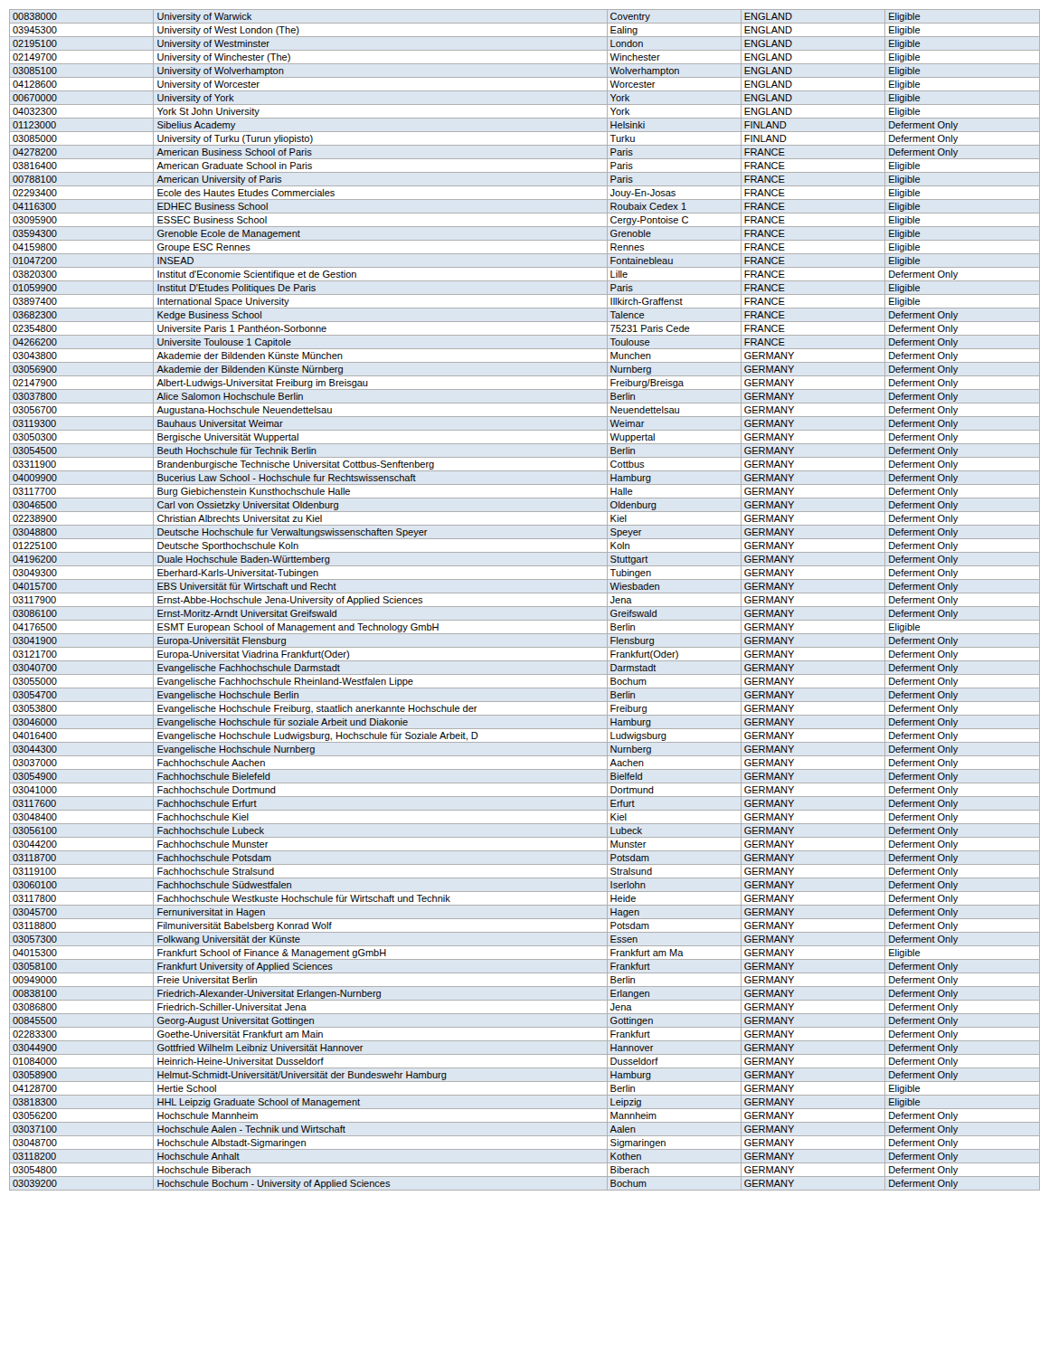| 00838000 | University of Warwick | Coventry | ENGLAND | Eligible |
| 03945300 | University of West London (The) | Ealing | ENGLAND | Eligible |
| 02195100 | University of Westminster | London | ENGLAND | Eligible |
| 02149700 | University of Winchester (The) | Winchester | ENGLAND | Eligible |
| 03085100 | University of Wolverhampton | Wolverhampton | ENGLAND | Eligible |
| 04128600 | University of Worcester | Worcester | ENGLAND | Eligible |
| 00670000 | University of York | York | ENGLAND | Eligible |
| 04032300 | York St John University | York | ENGLAND | Eligible |
| 01123000 | Sibelius Academy | Helsinki | FINLAND | Deferment Only |
| 03085000 | University of Turku (Turun yliopisto) | Turku | FINLAND | Deferment Only |
| 04278200 | American Business School of Paris | Paris | FRANCE | Deferment Only |
| 03816400 | American Graduate School in Paris | Paris | FRANCE | Eligible |
| 00788100 | American University of Paris | Paris | FRANCE | Eligible |
| 02293400 | Ecole des Hautes Etudes Commerciales | Jouy-En-Josas | FRANCE | Eligible |
| 04116300 | EDHEC Business School | Roubaix Cedex 1 | FRANCE | Eligible |
| 03095900 | ESSEC Business School | Cergy-Pontoise C | FRANCE | Eligible |
| 03594300 | Grenoble Ecole de Management | Grenoble | FRANCE | Eligible |
| 04159800 | Groupe ESC Rennes | Rennes | FRANCE | Eligible |
| 01047200 | INSEAD | Fontainebleau | FRANCE | Eligible |
| 03820300 | Institut d'Economie Scientifique et de Gestion | Lille | FRANCE | Deferment Only |
| 01059900 | Institut D'Etudes Politiques De Paris | Paris | FRANCE | Eligible |
| 03897400 | International Space University | Illkirch-Graffenst | FRANCE | Eligible |
| 03682300 | Kedge Business School | Talence | FRANCE | Deferment Only |
| 02354800 | Universite Paris 1 Panthéon-Sorbonne | 75231 Paris Cede | FRANCE | Deferment Only |
| 04266200 | Universite Toulouse 1 Capitole | Toulouse | FRANCE | Deferment Only |
| 03043800 | Akademie der Bildenden Künste München | Munchen | GERMANY | Deferment Only |
| 03056900 | Akademie der Bildenden Künste Nürnberg | Nurnberg | GERMANY | Deferment Only |
| 02147900 | Albert-Ludwigs-Universitat Freiburg im Breisgau | Freiburg/Breisga | GERMANY | Deferment Only |
| 03037800 | Alice Salomon Hochschule Berlin | Berlin | GERMANY | Deferment Only |
| 03056700 | Augustana-Hochschule Neuendettelsau | Neuendettelsau | GERMANY | Deferment Only |
| 03119300 | Bauhaus Universitat Weimar | Weimar | GERMANY | Deferment Only |
| 03050300 | Bergische Universität Wuppertal | Wuppertal | GERMANY | Deferment Only |
| 03054500 | Beuth Hochschule für Technik Berlin | Berlin | GERMANY | Deferment Only |
| 03311900 | Brandenburgische Technische Universitat Cottbus-Senftenberg | Cottbus | GERMANY | Deferment Only |
| 04009900 | Bucerius Law School - Hochschule fur Rechtswissenschaft | Hamburg | GERMANY | Deferment Only |
| 03117700 | Burg Giebichenstein Kunsthochschule Halle | Halle | GERMANY | Deferment Only |
| 03046500 | Carl von Ossietzky Universitat Oldenburg | Oldenburg | GERMANY | Deferment Only |
| 02238900 | Christian Albrechts Universitat zu Kiel | Kiel | GERMANY | Deferment Only |
| 03048800 | Deutsche Hochschule fur Verwaltungswissenschaften Speyer | Speyer | GERMANY | Deferment Only |
| 01225100 | Deutsche Sporthochschule Koln | Koln | GERMANY | Deferment Only |
| 04196200 | Duale Hochschule Baden-Württemberg | Stuttgart | GERMANY | Deferment Only |
| 03049300 | Eberhard-Karls-Universitat-Tubingen | Tubingen | GERMANY | Deferment Only |
| 04015700 | EBS Universität für Wirtschaft und Recht | Wiesbaden | GERMANY | Deferment Only |
| 03117900 | Ernst-Abbe-Hochschule Jena-University of Applied Sciences | Jena | GERMANY | Deferment Only |
| 03086100 | Ernst-Moritz-Arndt Universitat Greifswald | Greifswald | GERMANY | Deferment Only |
| 04176500 | ESMT European School of Management and Technology GmbH | Berlin | GERMANY | Eligible |
| 03041900 | Europa-Universität Flensburg | Flensburg | GERMANY | Deferment Only |
| 03121700 | Europa-Universitat Viadrina Frankfurt(Oder) | Frankfurt(Oder) | GERMANY | Deferment Only |
| 03040700 | Evangelische Fachhochschule Darmstadt | Darmstadt | GERMANY | Deferment Only |
| 03055000 | Evangelische Fachhochschule Rheinland-Westfalen Lippe | Bochum | GERMANY | Deferment Only |
| 03054700 | Evangelische Hochschule Berlin | Berlin | GERMANY | Deferment Only |
| 03053800 | Evangelische Hochschule Freiburg, staatlich anerkannte Hochschule der | Freiburg | GERMANY | Deferment Only |
| 03046000 | Evangelische Hochschule für soziale Arbeit und Diakonie | Hamburg | GERMANY | Deferment Only |
| 04016400 | Evangelische Hochschule Ludwigsburg, Hochschule für Soziale Arbeit, D | Ludwigsburg | GERMANY | Deferment Only |
| 03044300 | Evangelische Hochschule Nurnberg | Nurnberg | GERMANY | Deferment Only |
| 03037000 | Fachhochschule Aachen | Aachen | GERMANY | Deferment Only |
| 03054900 | Fachhochschule Bielefeld | Bielfeld | GERMANY | Deferment Only |
| 03041000 | Fachhochschule Dortmund | Dortmund | GERMANY | Deferment Only |
| 03117600 | Fachhochschule Erfurt | Erfurt | GERMANY | Deferment Only |
| 03048400 | Fachhochschule Kiel | Kiel | GERMANY | Deferment Only |
| 03056100 | Fachhochschule Lubeck | Lubeck | GERMANY | Deferment Only |
| 03044200 | Fachhochschule Munster | Munster | GERMANY | Deferment Only |
| 03118700 | Fachhochschule Potsdam | Potsdam | GERMANY | Deferment Only |
| 03119100 | Fachhochschule Stralsund | Stralsund | GERMANY | Deferment Only |
| 03060100 | Fachhochschule Südwestfalen | Iserlohn | GERMANY | Deferment Only |
| 03117800 | Fachhochschule Westkuste Hochschule für Wirtschaft und Technik | Heide | GERMANY | Deferment Only |
| 03045700 | Fernuniversitat in Hagen | Hagen | GERMANY | Deferment Only |
| 03118800 | Filmuniversität Babelsberg Konrad Wolf | Potsdam | GERMANY | Deferment Only |
| 03057300 | Folkwang Universität der Künste | Essen | GERMANY | Deferment Only |
| 04015300 | Frankfurt School of Finance & Management gGmbH | Frankfurt am Ma | GERMANY | Eligible |
| 03058100 | Frankfurt University of Applied Sciences | Frankfurt | GERMANY | Deferment Only |
| 00949000 | Freie Universitat Berlin | Berlin | GERMANY | Deferment Only |
| 00838100 | Friedrich-Alexander-Universitat Erlangen-Nurnberg | Erlangen | GERMANY | Deferment Only |
| 03086800 | Friedrich-Schiller-Universitat Jena | Jena | GERMANY | Deferment Only |
| 00845500 | Georg-August Universitat Gottingen | Gottingen | GERMANY | Deferment Only |
| 02283300 | Goethe-Universität Frankfurt am Main | Frankfurt | GERMANY | Deferment Only |
| 03044900 | Gottfried Wilhelm Leibniz Universität Hannover | Hannover | GERMANY | Deferment Only |
| 01084000 | Heinrich-Heine-Universitat Dusseldorf | Dusseldorf | GERMANY | Deferment Only |
| 03058900 | Helmut-Schmidt-Universität/Universität der Bundeswehr Hamburg | Hamburg | GERMANY | Deferment Only |
| 04128700 | Hertie School | Berlin | GERMANY | Eligible |
| 03818300 | HHL Leipzig Graduate School of Management | Leipzig | GERMANY | Eligible |
| 03056200 | Hochschule Mannheim | Mannheim | GERMANY | Deferment Only |
| 03037100 | Hochschule Aalen - Technik und Wirtschaft | Aalen | GERMANY | Deferment Only |
| 03048700 | Hochschule Albstadt-Sigmaringen | Sigmaringen | GERMANY | Deferment Only |
| 03118200 | Hochschule Anhalt | Kothen | GERMANY | Deferment Only |
| 03054800 | Hochschule Biberach | Biberach | GERMANY | Deferment Only |
| 03039200 | Hochschule Bochum - University of Applied Sciences | Bochum | GERMANY | Deferment Only |